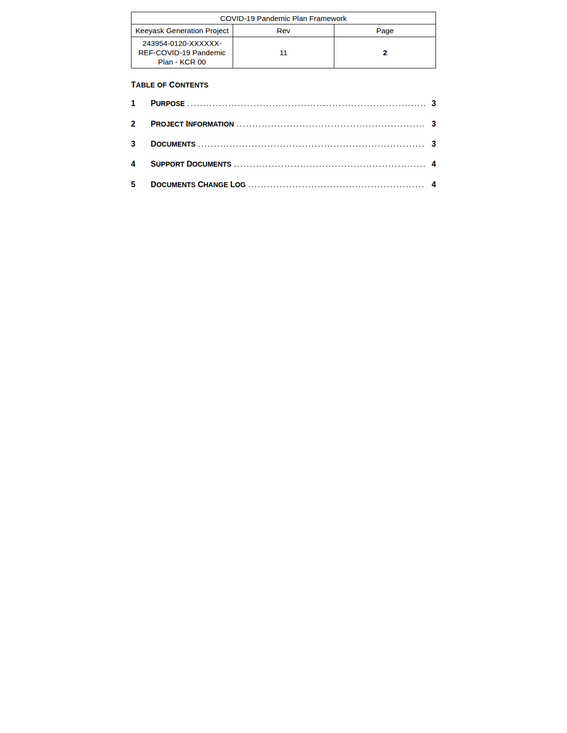| COVID-19 Pandemic Plan Framework |
| Keeyask Generation Project | Rev | Page |
| 243954-0120-XXXXXX-REF-COVID-19 Pandemic Plan - KCR 00 | 11 | 2 |
TABLE OF CONTENTS
1 PURPOSE ........................................................................................................... 3
2 PROJECT INFORMATION ..................................................................................... 3
3 DOCUMENTS ..................................................................................................... 3
4 SUPPORT DOCUMENTS ..................................................................................... 4
5 DOCUMENTS CHANGE LOG ............................................................................... 4